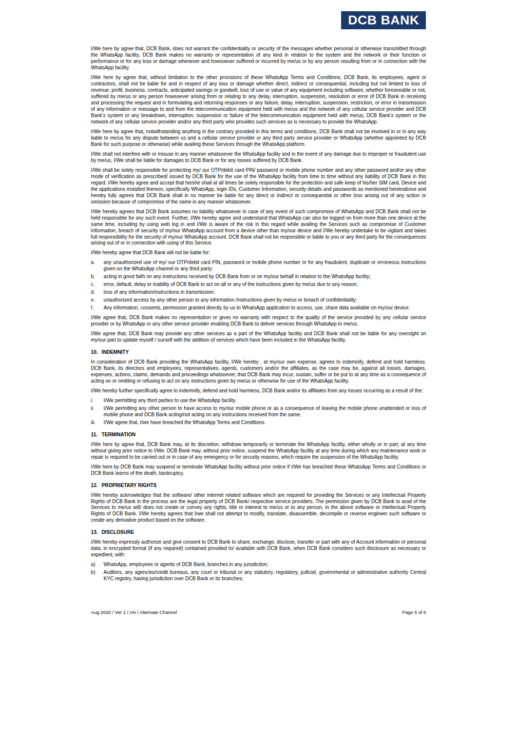DCB BANK
I/We here by agree that, DCB Bank, does not warrant the confidentiality or security of the messages whether personal or otherwise transmitted through the WhatsApp facility. DCB Bank makes no warranty or representation of any kind in relation to the system and the network or their function or performance or for any loss or damage whenever and howsoever suffered or incurred by me/us or by any person resulting from or in connection with the WhatsApp facility.
I/We here by agree that, without limitation to the other provisions of these WhatsApp Terms and Conditions, DCB Bank, its employees, agent or contractors, shall not be liable for and in respect of any loss or damage whether direct, indirect or consequential, including but not limited to loss of revenue, profit, business, contracts, anticipated savings or goodwill, loss of use or value of any equipment including software, whether foreseeable or not, suffered by me/us or any person howsoever arising from or relating to any delay, interruption, suspension, resolution or error of DCB Bank in receiving and processing the request and in formulating and returning responses or any failure, delay, interruption, suspension, restriction, or error in transmission of any information or message to and from the telecommunication equipment held with me/us and the network of any cellular service provider and DCB Bank's system or any breakdown, interruption, suspension or failure of the telecommunication equipment held with me/us, DCB Bank's system or the network of any cellular service provider and/or any third party who provides such services as is necessary to provide the WhatsApp.
I/We here by agree that, notwithstanding anything in the contrary provided in this terms and conditions, DCB Bank shall not be involved in or in any way liable to me/us for any dispute between us and a cellular service provider or any third party service provider or WhatsApp (whether appointed by DCB Bank for such purpose or otherwise) while availing these Services through the WhatsApp platform.
I/We shall not interfere with or misuse in any manner whatsoever the WhatsApp facility and in the event of any damage due to improper or fraudulent use by me/us, I/We shall be liable for damages to DCB Bank or for any losses suffered by DCB Bank.
I/We shall be solely responsible for protecting my/ our OTP/debit card PIN/ password or mobile phone number and any other password and/or any other mode of verification as prescribed/ issued by DCB Bank for the use of the WhatsApp facility from time to time without any liability of DCB Bank in this regard. I/We hereby agree and accept that he/she shall at all times be solely responsible for the protection and safe keep of his/her SIM card, Device and the applications installed thereon, specifically WhatsApp, login IDs, Customer Information, security details and passwords as mentioned hereinabove and hereby fully agrees that DCB Bank shall in no manner be liable for any direct or indirect or consequential or other loss arising out of any action or omission because of compromise of the same in any manner whatsoever.
I/We hereby agrees that DCB Bank assumes no liability whatsoever in case of any event of such compromise of WhatsApp and DCB Bank shall not be held responsible for any such event. Further, I/We hereby agree and understand that WhatsApp can also be logged on from more than one device at the same time, including by using web log in and I/We is aware of the risk in this regard while availing the Services such as compromise of Customer Information, breach of security of my/our WhatsApp account from a device other than my/our device and I/We hereby undertake to be vigilant and takes full responsibility for the security of my/our WhatsApp account. DCB Bank shall not be responsible or liable to you or any third party for the consequences arising out of or in connection with using of this Service.
I/We hereby agree that DCB Bank will not be liable for:
a. any unauthorized use of my/ our OTP/debit card PIN, password or mobile phone number or for any fraudulent, duplicate or erroneous instructions given on the WhatsApp channel or any third party;
b. acting in good faith on any instructions received by DCB Bank from or on my/our behalf in relation to the WhatsApp facility;
c. error, default, delay or inability of DCB Bank to act on all or any of the instructions given by me/us due to any reason;
d. loss of any information/instructions in transmission;
e. unauthorized access by any other person to any information /instructions given by me/us or breach of confidentiality;
f. Any information, consents, permission granted directly by us to WhatsApp application to access, use, share data available on my/our device.
I/We agree that, DCB Bank makes no representation or gives no warranty with respect to the quality of the service provided by any cellular service provider or by WhatsApp or any other service provider enabling DCB Bank to deliver services through WhatsApp to me/us.
I/We agree that, DCB Bank may provide any other services as a part of the WhatsApp facility and DCB Bank shall not be liable for any oversight on my/our part to update myself / ourself with the addition of services which have been included in the WhatsApp facility.
10. INDEMNITY
In consideration of DCB Bank providing the WhatsApp facility, I/We hereby , at my/our own expense, agrees to indemnify, defend and hold harmless, DCB Bank, its directors and employees, representatives, agents, customers and/or the affiliates, as the case may be, against all losses, damages, expenses, actions, claims, demands and proceedings whatsoever, that DCB Bank may incur, sustain, suffer or be put to at any time as a consequence of acting on or omitting or refusing to act on any instructions given by me/us or otherwise for use of the WhatsApp facility.
I/We hereby further specifically agree to indemnify, defend and hold harmless, DCB Bank and/or its affiliates from any losses occurring as a result of the:
i. I/We permitting any third parties to use the WhatsApp facility.
ii. I/We permitting any other person to have access to my/our mobile phone or as a consequence of leaving the mobile phone unattended or loss of mobile phone and DCB Bank acting/not acting on any instructions received from the same.
iii. I/We agree that, I/we have breached the WhatsApp Terms and Conditions.
11. TERMINATION
I/We here by agree that, DCB Bank may, at its discretion, withdraw temporarily or terminate the WhatsApp facility, either wholly or in part, at any time without giving prior notice to I/We. DCB Bank may, without prior notice, suspend the WhatsApp facility at any time during which any maintenance work or repair is required to be carried out or in case of any emergency or for security reasons, which require the suspension of the WhatsApp facility.
I/We here by DCB Bank may suspend or terminate WhatsApp facility without prior notice if I/We has breached these WhatsApp Terms and Conditions or DCB Bank learns of the death, bankruptcy.
12. PROPRIETARY RIGHTS
I/We hereby acknowledges that the software/ other internet related software which are required for providing the Services or any Intellectual Property Rights of DCB Bank in the process are the legal property of DCB Bank/ respective service providers. The permission given by DCB Bank to avail of the Services to me/us will/ does not create or convey any rights, title or interest to me/us or to any person, in the above software or Intellectual Property Rights of DCB Bank. I/We hereby agrees that I/we shall not attempt to modify, translate, disassemble, decompile or reverse engineer such software or create any derivative product based on the software.
13. DISCLOSURE
I/We hereby expressly authorize and give consent to DCB Bank to share, exchange, disclose, transfer or part with any of Account information or personal data, in encrypted format (if any required) contained provided to/ available with DCB Bank, when DCB Bank considers such disclosure as necessary or expedient, with:
a) WhatsApp, employees or agents of DCB Bank, branches in any jurisdiction;
b) Auditors, any agencies/credit bureaus, any court or tribunal or any statutory, regulatory, judicial, governmental or administrative authority Central KYC registry, having jurisdiction over DCB Bank or its branches;
Aug 2020 / Ver 1 / AN / Alternate Channel
Page 5 of 6